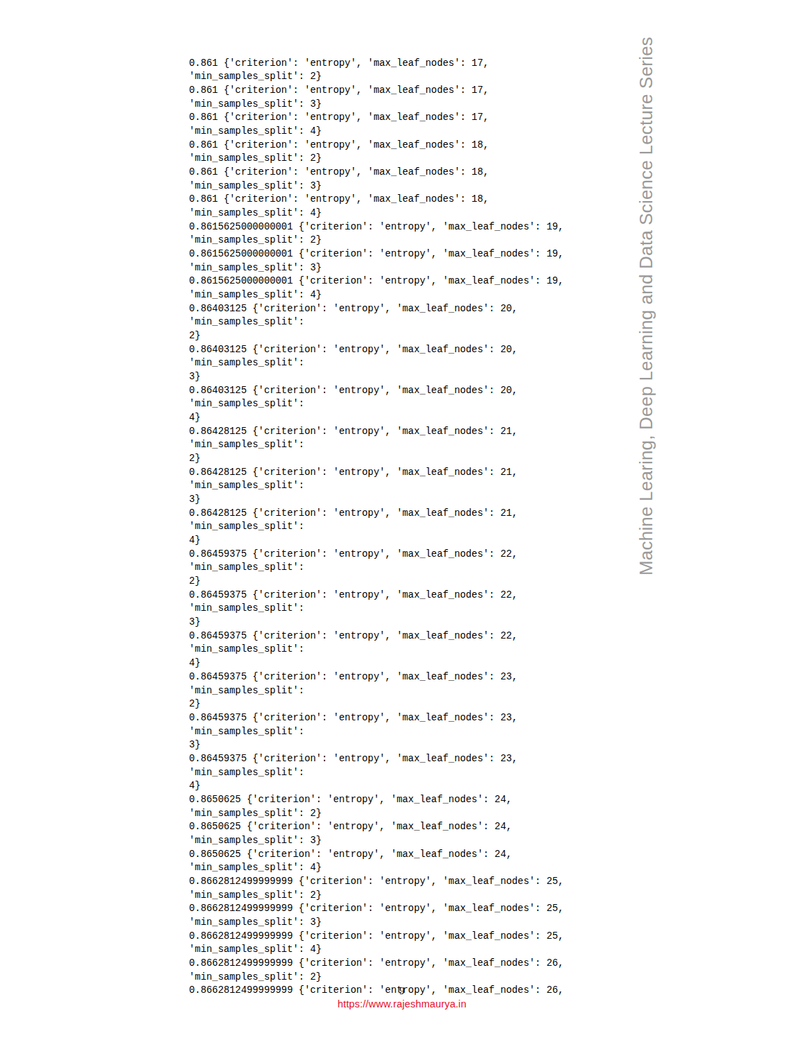Machine Learing, Deep Learning and Data Science Lecture Series
0.861 {'criterion': 'entropy', 'max_leaf_nodes': 17, 'min_samples_split': 2}
0.861 {'criterion': 'entropy', 'max_leaf_nodes': 17, 'min_samples_split': 3}
0.861 {'criterion': 'entropy', 'max_leaf_nodes': 17, 'min_samples_split': 4}
0.861 {'criterion': 'entropy', 'max_leaf_nodes': 18, 'min_samples_split': 2}
0.861 {'criterion': 'entropy', 'max_leaf_nodes': 18, 'min_samples_split': 3}
0.861 {'criterion': 'entropy', 'max_leaf_nodes': 18, 'min_samples_split': 4}
0.8615625000000001 {'criterion': 'entropy', 'max_leaf_nodes': 19,
'min_samples_split': 2}
0.8615625000000001 {'criterion': 'entropy', 'max_leaf_nodes': 19,
'min_samples_split': 3}
0.8615625000000001 {'criterion': 'entropy', 'max_leaf_nodes': 19,
'min_samples_split': 4}
0.86403125 {'criterion': 'entropy', 'max_leaf_nodes': 20, 'min_samples_split':
2}
0.86403125 {'criterion': 'entropy', 'max_leaf_nodes': 20, 'min_samples_split':
3}
0.86403125 {'criterion': 'entropy', 'max_leaf_nodes': 20, 'min_samples_split':
4}
0.86428125 {'criterion': 'entropy', 'max_leaf_nodes': 21, 'min_samples_split':
2}
0.86428125 {'criterion': 'entropy', 'max_leaf_nodes': 21, 'min_samples_split':
3}
0.86428125 {'criterion': 'entropy', 'max_leaf_nodes': 21, 'min_samples_split':
4}
0.86459375 {'criterion': 'entropy', 'max_leaf_nodes': 22, 'min_samples_split':
2}
0.86459375 {'criterion': 'entropy', 'max_leaf_nodes': 22, 'min_samples_split':
3}
0.86459375 {'criterion': 'entropy', 'max_leaf_nodes': 22, 'min_samples_split':
4}
0.86459375 {'criterion': 'entropy', 'max_leaf_nodes': 23, 'min_samples_split':
2}
0.86459375 {'criterion': 'entropy', 'max_leaf_nodes': 23, 'min_samples_split':
3}
0.86459375 {'criterion': 'entropy', 'max_leaf_nodes': 23, 'min_samples_split':
4}
0.8650625 {'criterion': 'entropy', 'max_leaf_nodes': 24, 'min_samples_split': 2}
0.8650625 {'criterion': 'entropy', 'max_leaf_nodes': 24, 'min_samples_split': 3}
0.8650625 {'criterion': 'entropy', 'max_leaf_nodes': 24, 'min_samples_split': 4}
0.8662812499999999 {'criterion': 'entropy', 'max_leaf_nodes': 25,
'min_samples_split': 2}
0.8662812499999999 {'criterion': 'entropy', 'max_leaf_nodes': 25,
'min_samples_split': 3}
0.8662812499999999 {'criterion': 'entropy', 'max_leaf_nodes': 25,
'min_samples_split': 4}
0.8662812499999999 {'criterion': 'entropy', 'max_leaf_nodes': 26,
'min_samples_split': 2}
0.8662812499999999 {'criterion': 'entropy', 'max_leaf_nodes': 26,
9
https://www.rajeshmaurya.in